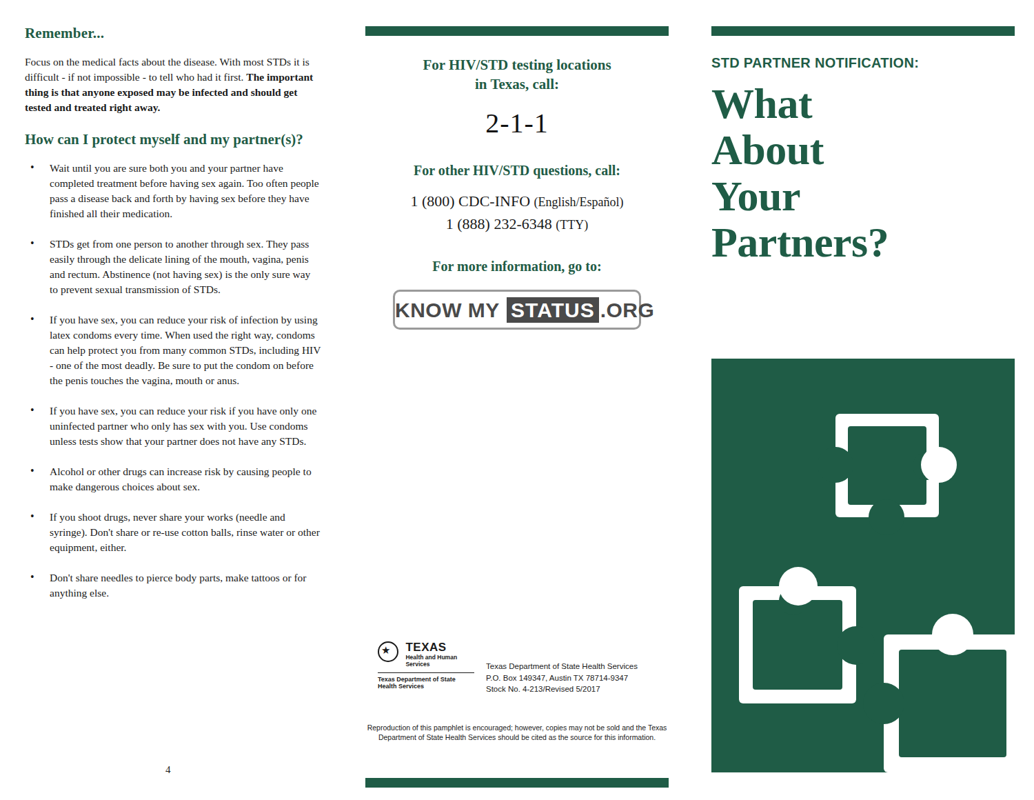Remember...
Focus on the medical facts about the disease. With most STDs it is difficult - if not impossible - to tell who had it first. The important thing is that anyone exposed may be infected and should get tested and treated right away.
How can I protect myself and my partner(s)?
Wait until you are sure both you and your partner have completed treatment before having sex again. Too often people pass a disease back and forth by having sex before they have finished all their medication.
STDs get from one person to another through sex. They pass easily through the delicate lining of the mouth, vagina, penis and rectum. Abstinence (not having sex) is the only sure way to prevent sexual transmission of STDs.
If you have sex, you can reduce your risk of infection by using latex condoms every time. When used the right way, condoms can help protect you from many common STDs, including HIV - one of the most deadly. Be sure to put the condom on before the penis touches the vagina, mouth or anus.
If you have sex, you can reduce your risk if you have only one uninfected partner who only has sex with you. Use condoms unless tests show that your partner does not have any STDs.
Alcohol or other drugs can increase risk by causing people to make dangerous choices about sex.
If you shoot drugs, never share your works (needle and syringe). Don't share or re-use cotton balls, rinse water or other equipment, either.
Don't share needles to pierce body parts, make tattoos or for anything else.
4
For HIV/STD testing locations
in Texas, call:
2-1-1
For other HIV/STD questions, call:
1 (800) CDC-INFO (English/Español)
1 (888) 232-6348 (TTY)
For more information, go to:
KNOW MY STATUS.ORG
TEXAS
Health and Human
Services
Texas Department of State
Health Services
Texas Department of State Health Services
P.O. Box 149347, Austin TX 78714-9347
Stock No. 4-213/Revised 5/2017
Reproduction of this pamphlet is encouraged; however, copies may not be sold and the Texas Department of State Health Services should be cited as the source for this information.
STD PARTNER NOTIFICATION:
What
About
Your
Partners?